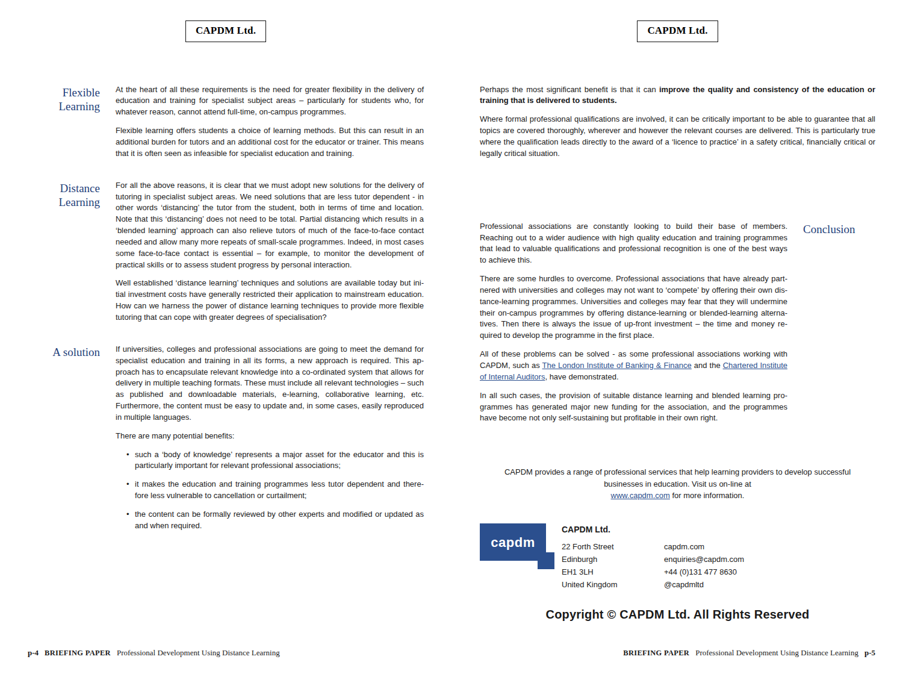CAPDM Ltd.
Flexible
Learning
At the heart of all these requirements is the need for greater flexibility in the delivery of education and training for specialist subject areas – particularly for students who, for whatever reason, cannot attend full-time, on-campus programmes.
Flexible learning offers students a choice of learning methods. But this can result in an additional burden for tutors and an additional cost for the educator or trainer. This means that it is often seen as infeasible for specialist education and training.
Distance
Learning
For all the above reasons, it is clear that we must adopt new solutions for the delivery of tutoring in specialist subject areas. We need solutions that are less tutor dependent - in other words ‘distancing’ the tutor from the student, both in terms of time and location. Note that this ‘distancing’ does not need to be total. Partial distancing which results in a ‘blended learning’ approach can also relieve tutors of much of the face-to-face contact needed and allow many more repeats of small-scale programmes. Indeed, in most cases some face-to-face contact is essential – for example, to monitor the development of practical skills or to assess student progress by personal interaction.
Well established ‘distance learning’ techniques and solutions are available today but initial investment costs have generally restricted their application to mainstream education. How can we harness the power of distance learning techniques to provide more flexible tutoring that can cope with greater degrees of specialisation?
A solution
If universities, colleges and professional associations are going to meet the demand for specialist education and training in all its forms, a new approach is required. This approach has to encapsulate relevant knowledge into a co-ordinated system that allows for delivery in multiple teaching formats. These must include all relevant technologies – such as published and downloadable materials, e-learning, collaborative learning, etc. Furthermore, the content must be easy to update and, in some cases, easily reproduced in multiple languages.
There are many potential benefits:
such a ‘body of knowledge’ represents a major asset for the educator and this is particularly important for relevant professional associations;
it makes the education and training programmes less tutor dependent and therefore less vulnerable to cancellation or curtailment;
the content can be formally reviewed by other experts and modified or updated as and when required.
p-4 BRIEFING PAPER Professional Development Using Distance Learning
CAPDM Ltd.
Perhaps the most significant benefit is that it can improve the quality and consistency of the education or training that is delivered to students.
Where formal professional qualifications are involved, it can be critically important to be able to guarantee that all topics are covered thoroughly, wherever and however the relevant courses are delivered. This is particularly true where the qualification leads directly to the award of a ‘licence to practice’ in a safety critical, financially critical or legally critical situation.
Professional associations are constantly looking to build their base of members. Reaching out to a wider audience with high quality education and training programmes that lead to valuable qualifications and professional recognition is one of the best ways to achieve this.
There are some hurdles to overcome. Professional associations that have already partnered with universities and colleges may not want to ‘compete’ by offering their own distance-learning programmes. Universities and colleges may fear that they will undermine their on-campus programmes by offering distance-learning or blended-learning alternatives. Then there is always the issue of up-front investment – the time and money required to develop the programme in the first place.
All of these problems can be solved - as some professional associations working with CAPDM, such as The London Institute of Banking & Finance and the Chartered Institute of Internal Auditors, have demonstrated.
In all such cases, the provision of suitable distance learning and blended learning programmes has generated major new funding for the association, and the programmes have become not only self-sustaining but profitable in their own right.
Conclusion
CAPDM provides a range of professional services that help learning providers to develop successful businesses in education. Visit us on-line at
www.capdm.com for more information.
capdm
CAPDM Ltd.
22 Forth Street
capdm.com
Edinburgh
enquiries@capdm.com
EH1 3LH
+44 (0)131 477 8630
United Kingdom
@capdmltd
Copyright © CAPDM Ltd. All Rights Reserved
BRIEFING PAPER Professional Development Using Distance Learning p-5